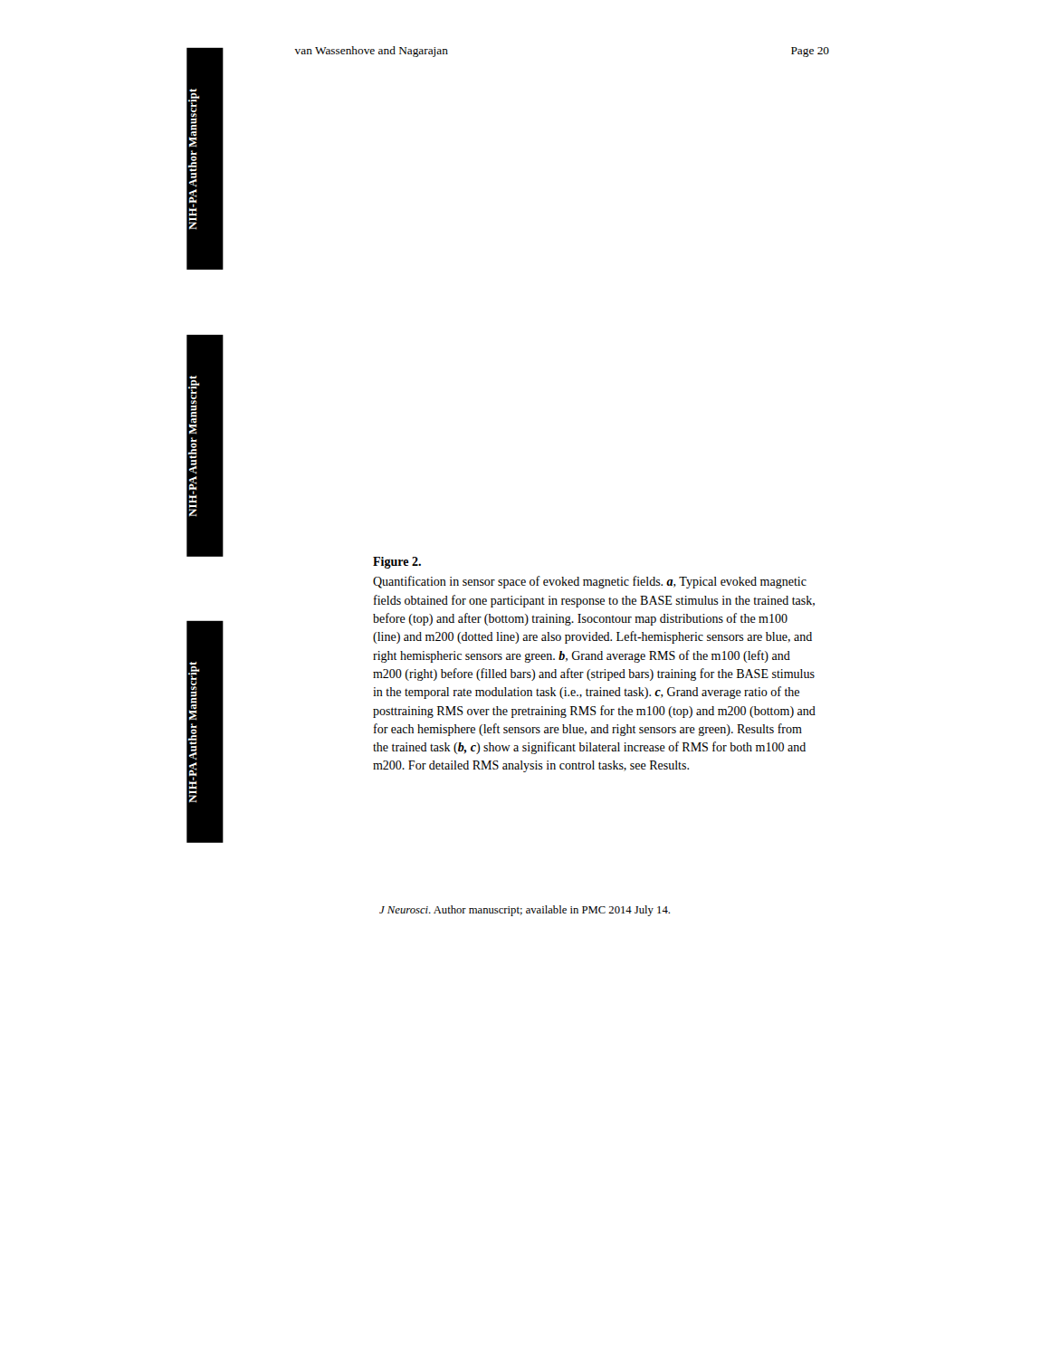NIH-PA Author Manuscript
NIH-PA Author Manuscript
NIH-PA Author Manuscript
van Wassenhove and Nagarajan Page 20
Figure 2. Quantification in sensor space of evoked magnetic fields. a, Typical evoked magnetic fields obtained for one participant in response to the BASE stimulus in the trained task, before (top) and after (bottom) training. Isocontour map distributions of the m100 (line) and m200 (dotted line) are also provided. Left-hemispheric sensors are blue, and right hemispheric sensors are green. b, Grand average RMS of the m100 (left) and m200 (right) before (filled bars) and after (striped bars) training for the BASE stimulus in the temporal rate modulation task (i.e., trained task). c, Grand average ratio of the posttraining RMS over the pretraining RMS for the m100 (top) and m200 (bottom) and for each hemisphere (left sensors are blue, and right sensors are green). Results from the trained task (b, c) show a significant bilateral increase of RMS for both m100 and m200. For detailed RMS analysis in control tasks, see Results.
J Neurosci. Author manuscript; available in PMC 2014 July 14.